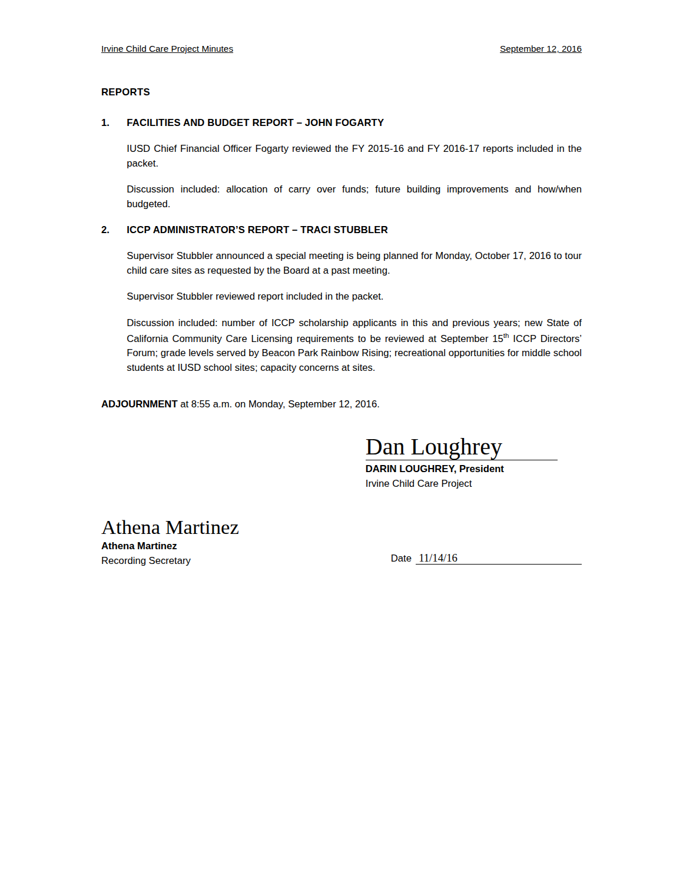Irvine Child Care Project Minutes September 12, 2016
REPORTS
1. FACILITIES AND BUDGET REPORT – JOHN FOGARTY
IUSD Chief Financial Officer Fogarty reviewed the FY 2015-16 and FY 2016-17 reports included in the packet.
Discussion included: allocation of carry over funds; future building improvements and how/when budgeted.
2. ICCP ADMINISTRATOR’S REPORT – TRACI STUBBLER
Supervisor Stubbler announced a special meeting is being planned for Monday, October 17, 2016 to tour child care sites as requested by the Board at a past meeting.
Supervisor Stubbler reviewed report included in the packet.
Discussion included: number of ICCP scholarship applicants in this and previous years; new State of California Community Care Licensing requirements to be reviewed at September 15th ICCP Directors’ Forum; grade levels served by Beacon Park Rainbow Rising; recreational opportunities for middle school students at IUSD school sites; capacity concerns at sites.
ADJOURNMENT at 8:55 a.m. on Monday, September 12, 2016.
Dan Loughrey
DARIN LOUGHREY, President Irvine Child Care Project
Athena Martinez
Athena Martinez
Recording Secretary
Date 11/14/16